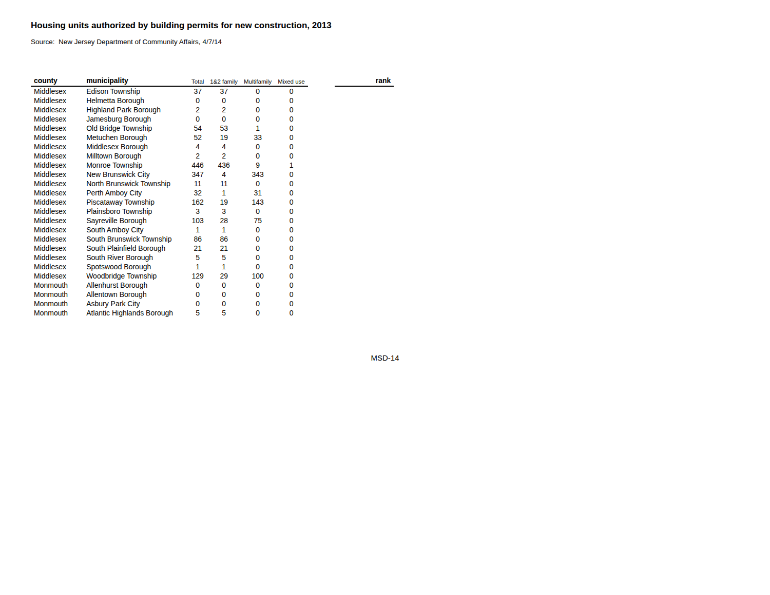Housing units authorized by building permits for new construction, 2013
Source: New Jersey Department of Community Affairs, 4/7/14
| county | municipality | Total | 1&2 family | Multifamily | Mixed use | | rank |
| --- | --- | --- | --- | --- | --- | --- | --- |
| Middlesex | Edison Township | 37 | 37 | 0 | 0 | | |
| Middlesex | Helmetta Borough | 0 | 0 | 0 | 0 | | |
| Middlesex | Highland Park Borough | 2 | 2 | 0 | 0 | | |
| Middlesex | Jamesburg Borough | 0 | 0 | 0 | 0 | | |
| Middlesex | Old Bridge Township | 54 | 53 | 1 | 0 | | |
| Middlesex | Metuchen Borough | 52 | 19 | 33 | 0 | | |
| Middlesex | Middlesex Borough | 4 | 4 | 0 | 0 | | |
| Middlesex | Milltown Borough | 2 | 2 | 0 | 0 | | |
| Middlesex | Monroe Township | 446 | 436 | 9 | 1 | | |
| Middlesex | New Brunswick City | 347 | 4 | 343 | 0 | | |
| Middlesex | North Brunswick Township | 11 | 11 | 0 | 0 | | |
| Middlesex | Perth Amboy City | 32 | 1 | 31 | 0 | | |
| Middlesex | Piscataway Township | 162 | 19 | 143 | 0 | | |
| Middlesex | Plainsboro Township | 3 | 3 | 0 | 0 | | |
| Middlesex | Sayreville Borough | 103 | 28 | 75 | 0 | | |
| Middlesex | South Amboy City | 1 | 1 | 0 | 0 | | |
| Middlesex | South Brunswick Township | 86 | 86 | 0 | 0 | | |
| Middlesex | South Plainfield Borough | 21 | 21 | 0 | 0 | | |
| Middlesex | South River Borough | 5 | 5 | 0 | 0 | | |
| Middlesex | Spotswood Borough | 1 | 1 | 0 | 0 | | |
| Middlesex | Woodbridge Township | 129 | 29 | 100 | 0 | | |
| Monmouth | Allenhurst Borough | 0 | 0 | 0 | 0 | | |
| Monmouth | Allentown Borough | 0 | 0 | 0 | 0 | | |
| Monmouth | Asbury Park City | 0 | 0 | 0 | 0 | | |
| Monmouth | Atlantic Highlands Borough | 5 | 5 | 0 | 0 | | |
MSD-14